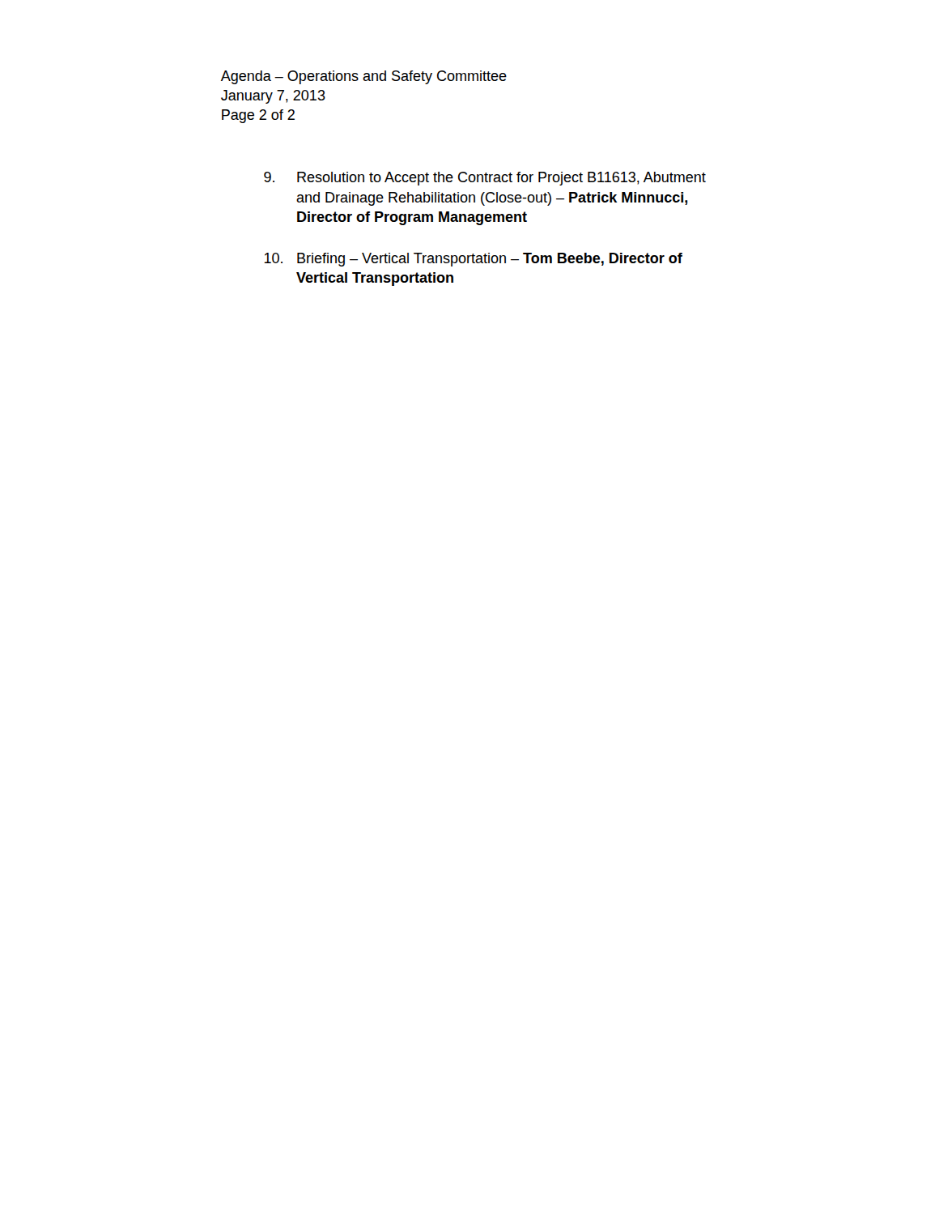Agenda – Operations and Safety Committee
January 7, 2013
Page 2 of 2
9. Resolution to Accept the Contract for Project B11613, Abutment and Drainage Rehabilitation (Close-out) – Patrick Minnucci, Director of Program Management
10. Briefing – Vertical Transportation – Tom Beebe, Director of Vertical Transportation